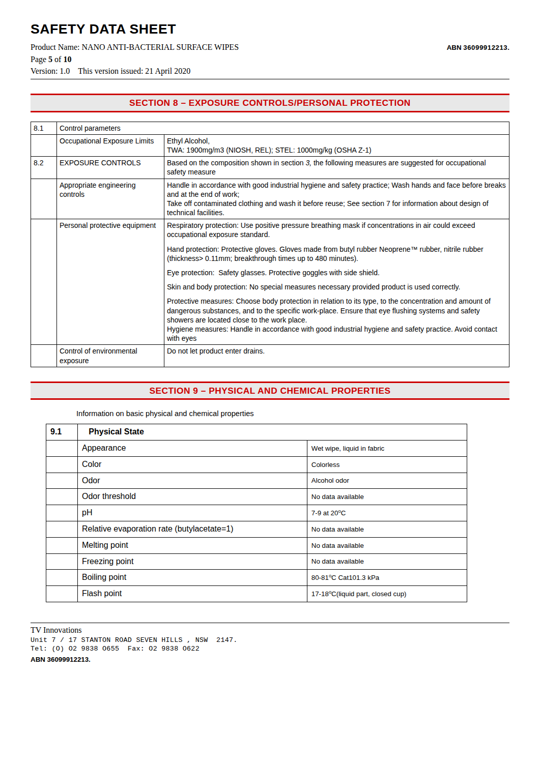SAFETY DATA SHEET
Product Name: NANO ANTI-BACTERIAL SURFACE WIPES ABN 36099912213.
Page 5 of 10
Version: 1.0 This version issued: 21 April 2020
SECTION 8 – EXPOSURE CONTROLS/PERSONAL PROTECTION
| 8.1 | Control parameters |
| | Occupational Exposure Limits | Ethyl Alcohol, TWA: 1900mg/m3 (NIOSH, REL); STEL: 1000mg/kg (OSHA Z-1) |
| 8.2 | EXPOSURE CONTROLS | Based on the composition shown in section 3, the following measures are suggested for occupational safety measure |
| | Appropriate engineering controls | Handle in accordance with good industrial hygiene and safety practice; Wash hands and face before breaks and at the end of work; Take off contaminated clothing and wash it before reuse; See section 7 for information about design of technical facilities. |
| | Personal protective equipment | Respiratory protection: Use positive pressure breathing mask if concentrations in air could exceed occupational exposure standard. Hand protection: Protective gloves. Gloves made from butyl rubber Neoprene™ rubber, nitrile rubber (thickness> 0.11mm; breakthrough times up to 480 minutes). Eye protection: Safety glasses. Protective goggles with side shield. Skin and body protection: No special measures necessary provided product is used correctly. Protective measures: Choose body protection in relation to its type, to the concentration and amount of dangerous substances, and to the specific work-place. Ensure that eye flushing systems and safety showers are located close to the work place. Hygiene measures: Handle in accordance with good industrial hygiene and safety practice. Avoid contact with eyes |
| | Control of environmental exposure | Do not let product enter drains. |
SECTION 9 – PHYSICAL AND CHEMICAL PROPERTIES
Information on basic physical and chemical properties
| 9.1 | Physical State |
| | Appearance | Wet wipe, liquid in fabric |
| | Color | Colorless |
| | Odor | Alcohol odor |
| | Odor threshold | No data available |
| | pH | 7-9 at 20 o C |
| | Relative evaporation rate (butylacetate=1) | No data available |
| | Melting point | No data available |
| | Freezing point | No data available |
| | Boiling point | 80-81 o C Cat101.3 kPa |
| | Flash point | 17-18 o C(liquid part, closed cup) |
TV Innovations
Unit 7 / 17 STANTON ROAD SEVEN HILLS , NSW 2147.
Tel: (O) O2 9838 O655 Fax: O2 9838 O622
ABN 36099912213.